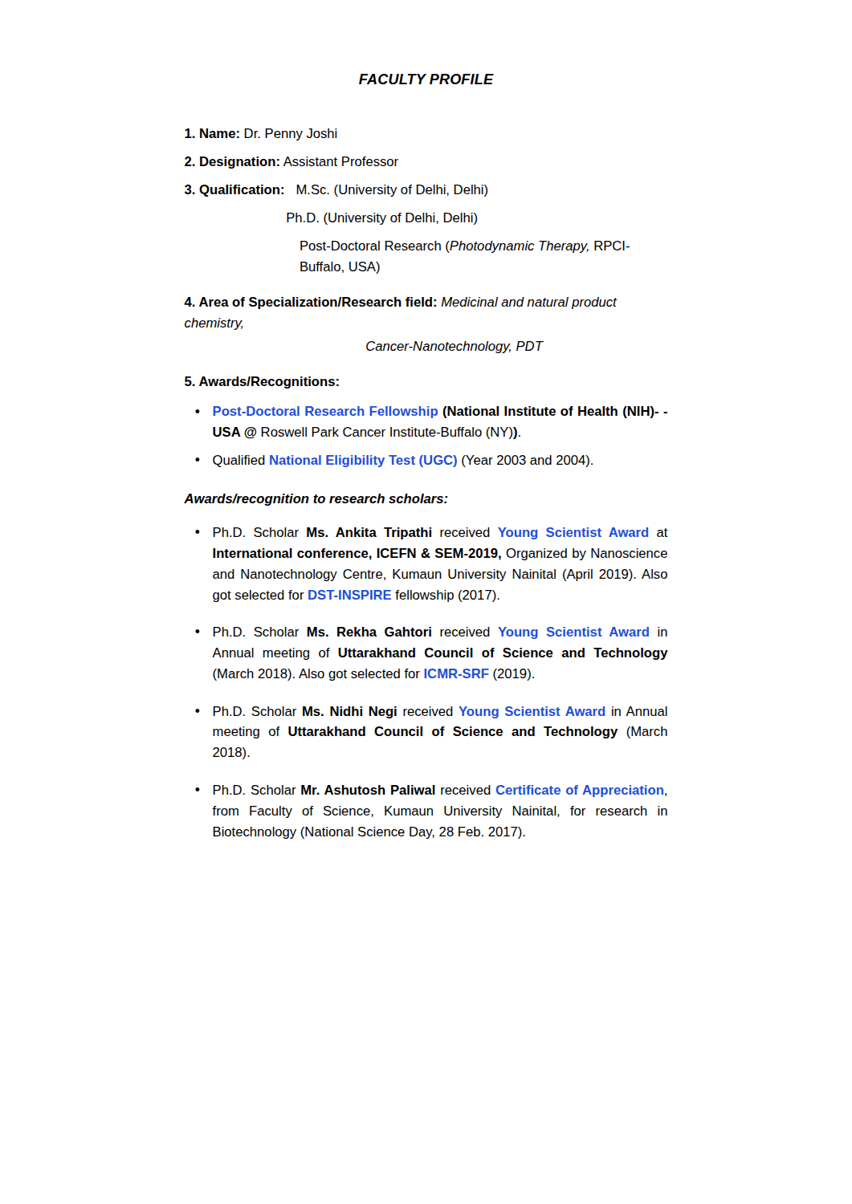FACULTY PROFILE
1. Name: Dr. Penny Joshi
2. Designation: Assistant Professor
3. Qualification: M.Sc. (University of Delhi, Delhi)
Ph.D. (University of Delhi, Delhi)
Post-Doctoral Research (Photodynamic Therapy, RPCI-Buffalo, USA)
4. Area of Specialization/Research field: Medicinal and natural product chemistry,
Cancer-Nanotechnology, PDT
5. Awards/Recognitions:
Post-Doctoral Research Fellowship (National Institute of Health (NIH)- -USA @ Roswell Park Cancer Institute-Buffalo (NY)).
Qualified National Eligibility Test (UGC) (Year 2003 and 2004).
Awards/recognition to research scholars:
Ph.D. Scholar Ms. Ankita Tripathi received Young Scientist Award at International conference, ICEFN & SEM-2019, Organized by Nanoscience and Nanotechnology Centre, Kumaun University Nainital (April 2019). Also got selected for DST-INSPIRE fellowship (2017).
Ph.D. Scholar Ms. Rekha Gahtori received Young Scientist Award in Annual meeting of Uttarakhand Council of Science and Technology (March 2018). Also got selected for ICMR-SRF (2019).
Ph.D. Scholar Ms. Nidhi Negi received Young Scientist Award in Annual meeting of Uttarakhand Council of Science and Technology (March 2018).
Ph.D. Scholar Mr. Ashutosh Paliwal received Certificate of Appreciation, from Faculty of Science, Kumaun University Nainital, for research in Biotechnology (National Science Day, 28 Feb. 2017).